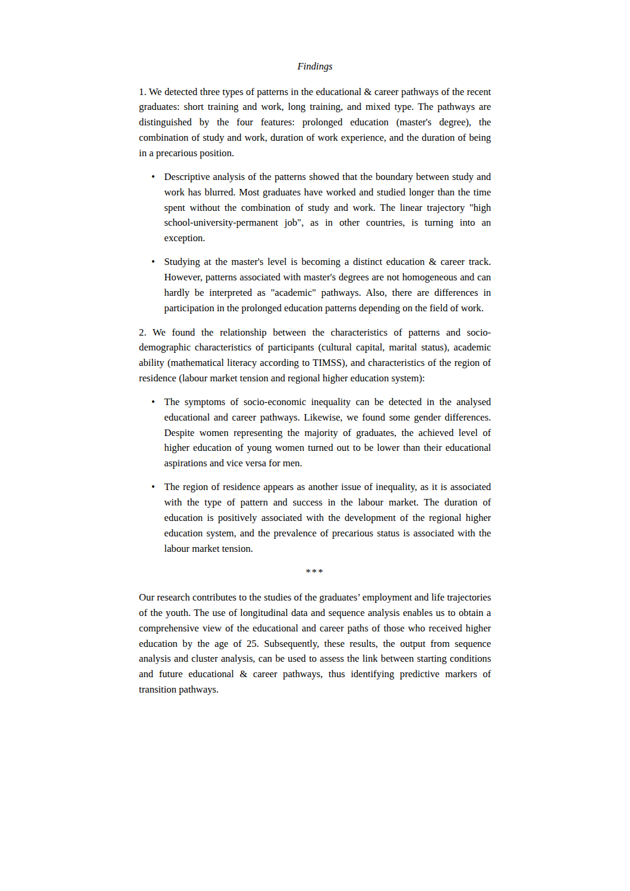Findings
1. We detected three types of patterns in the educational & career pathways of the recent graduates: short training and work, long training, and mixed type. The pathways are distinguished by the four features: prolonged education (master's degree), the combination of study and work, duration of work experience, and the duration of being in a precarious position.
Descriptive analysis of the patterns showed that the boundary between study and work has blurred. Most graduates have worked and studied longer than the time spent without the combination of study and work. The linear trajectory "high school-university-permanent job", as in other countries, is turning into an exception.
Studying at the master's level is becoming a distinct education & career track. However, patterns associated with master's degrees are not homogeneous and can hardly be interpreted as "academic" pathways. Also, there are differences in participation in the prolonged education patterns depending on the field of work.
2. We found the relationship between the characteristics of patterns and socio-demographic characteristics of participants (cultural capital, marital status), academic ability (mathematical literacy according to TIMSS), and characteristics of the region of residence (labour market tension and regional higher education system):
The symptoms of socio-economic inequality can be detected in the analysed educational and career pathways. Likewise, we found some gender differences. Despite women representing the majority of graduates, the achieved level of higher education of young women turned out to be lower than their educational aspirations and vice versa for men.
The region of residence appears as another issue of inequality, as it is associated with the type of pattern and success in the labour market. The duration of education is positively associated with the development of the regional higher education system, and the prevalence of precarious status is associated with the labour market tension.
***
Our research contributes to the studies of the graduates’ employment and life trajectories of the youth. The use of longitudinal data and sequence analysis enables us to obtain a comprehensive view of the educational and career paths of those who received higher education by the age of 25. Subsequently, these results, the output from sequence analysis and cluster analysis, can be used to assess the link between starting conditions and future educational & career pathways, thus identifying predictive markers of transition pathways.